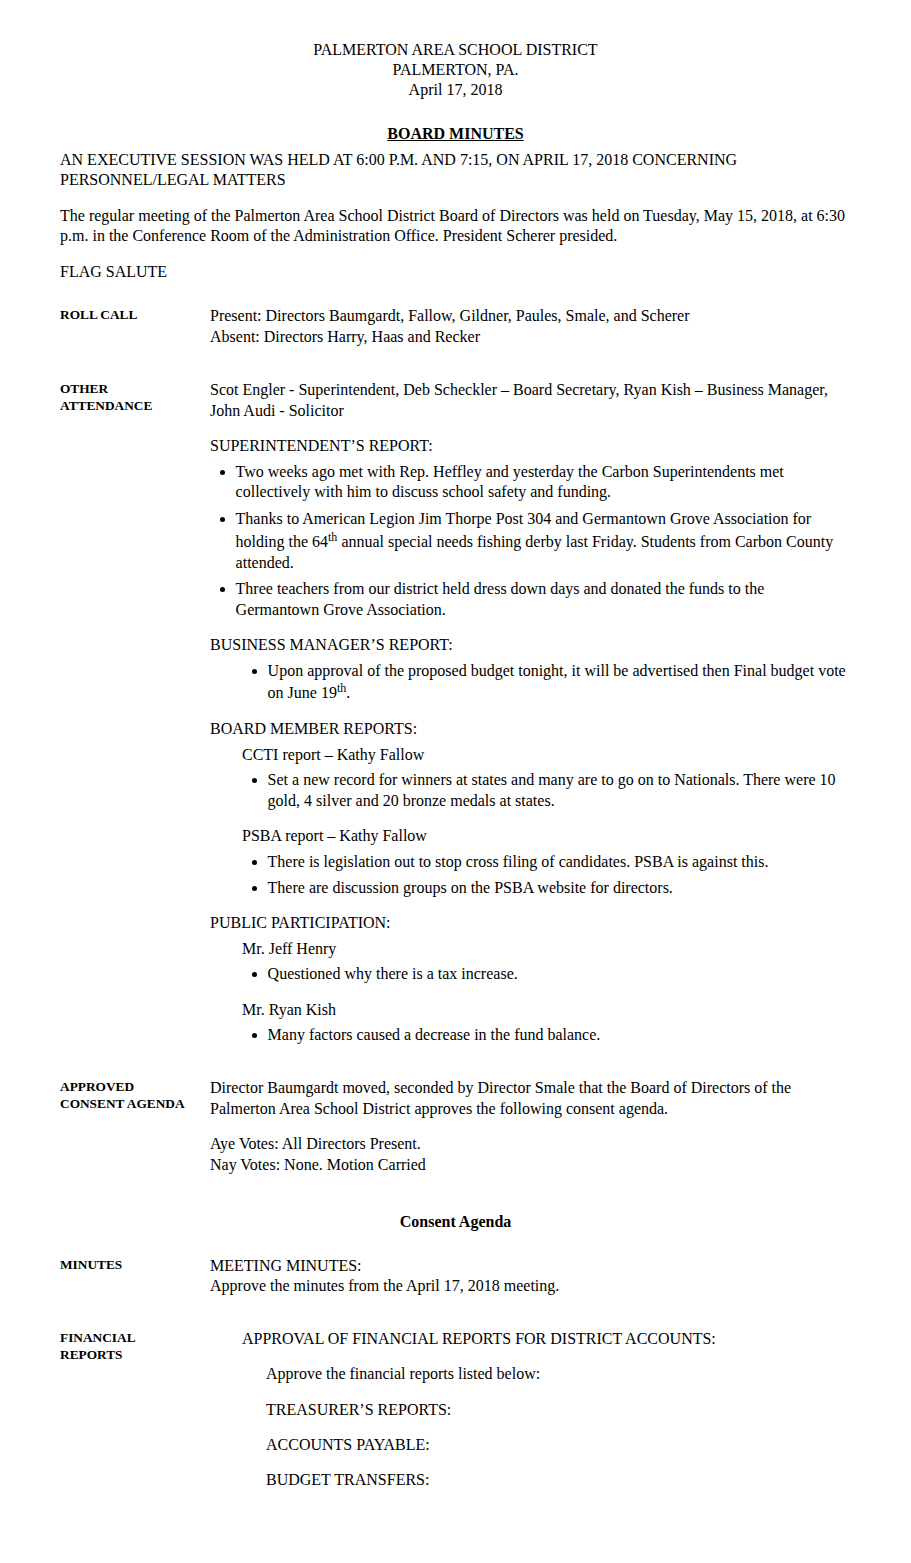PALMERTON AREA SCHOOL DISTRICT
PALMERTON, PA.
April 17, 2018
BOARD MINUTES
AN EXECUTIVE SESSION WAS HELD AT 6:00 P.M. AND 7:15, ON APRIL 17, 2018 CONCERNING PERSONNEL/LEGAL MATTERS
The regular meeting of the Palmerton Area School District Board of Directors was held on Tuesday, May 15, 2018, at 6:30 p.m. in the Conference Room of the Administration Office. President Scherer presided.
FLAG SALUTE
ROLL CALL
Present: Directors Baumgardt, Fallow, Gildner, Paules, Smale, and Scherer
Absent: Directors Harry, Haas and Recker
OTHER ATTENDANCE
Scot Engler - Superintendent, Deb Scheckler – Board Secretary, Ryan Kish – Business Manager, John Audi - Solicitor
SUPERINTENDENT’S REPORT:
Two weeks ago met with Rep. Heffley and yesterday the Carbon Superintendents met collectively with him to discuss school safety and funding.
Thanks to American Legion Jim Thorpe Post 304 and Germantown Grove Association for holding the 64th annual special needs fishing derby last Friday. Students from Carbon County attended.
Three teachers from our district held dress down days and donated the funds to the Germantown Grove Association.
BUSINESS MANAGER’S REPORT:
Upon approval of the proposed budget tonight, it will be advertised then Final budget vote on June 19th.
BOARD MEMBER REPORTS:
CCTI report – Kathy Fallow
Set a new record for winners at states and many are to go on to Nationals. There were 10 gold, 4 silver and 20 bronze medals at states.
PSBA report – Kathy Fallow
There is legislation out to stop cross filing of candidates. PSBA is against this.
There are discussion groups on the PSBA website for directors.
PUBLIC PARTICIPATION:
Mr. Jeff Henry
Questioned why there is a tax increase.
Mr. Ryan Kish
Many factors caused a decrease in the fund balance.
APPROVED CONSENT AGENDA
Director Baumgardt moved, seconded by Director Smale that the Board of Directors of the Palmerton Area School District approves the following consent agenda.
Aye Votes: All Directors Present.
Nay Votes: None. Motion Carried
Consent Agenda
MINUTES
MEETING MINUTES:
Approve the minutes from the April 17, 2018 meeting.
FINANCIAL REPORTS
APPROVAL OF FINANCIAL REPORTS FOR DISTRICT ACCOUNTS:
Approve the financial reports listed below:
TREASURER’S REPORTS:
ACCOUNTS PAYABLE:
BUDGET TRANSFERS: